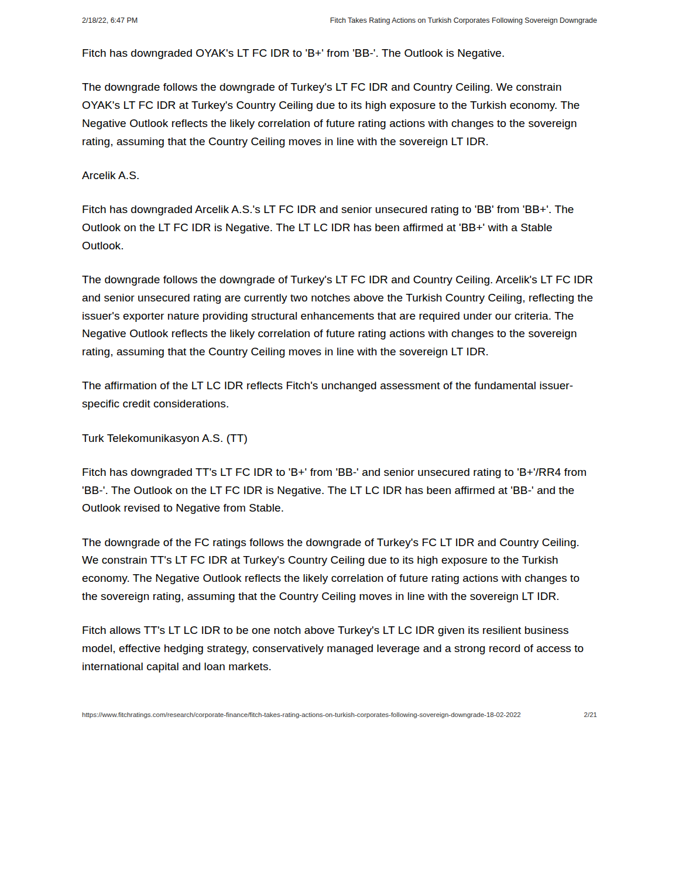2/18/22, 6:47 PM
Fitch Takes Rating Actions on Turkish Corporates Following Sovereign Downgrade
Fitch has downgraded OYAK's LT FC IDR to 'B+' from 'BB-'. The Outlook is Negative.
The downgrade follows the downgrade of Turkey's LT FC IDR and Country Ceiling. We constrain OYAK's LT FC IDR at Turkey's Country Ceiling due to its high exposure to the Turkish economy. The Negative Outlook reflects the likely correlation of future rating actions with changes to the sovereign rating, assuming that the Country Ceiling moves in line with the sovereign LT IDR.
Arcelik A.S.
Fitch has downgraded Arcelik A.S.'s LT FC IDR and senior unsecured rating to 'BB' from 'BB+'. The Outlook on the LT FC IDR is Negative. The LT LC IDR has been affirmed at 'BB+' with a Stable Outlook.
The downgrade follows the downgrade of Turkey's LT FC IDR and Country Ceiling. Arcelik's LT FC IDR and senior unsecured rating are currently two notches above the Turkish Country Ceiling, reflecting the issuer's exporter nature providing structural enhancements that are required under our criteria. The Negative Outlook reflects the likely correlation of future rating actions with changes to the sovereign rating, assuming that the Country Ceiling moves in line with the sovereign LT IDR.
The affirmation of the LT LC IDR reflects Fitch's unchanged assessment of the fundamental issuer-specific credit considerations.
Turk Telekomunikasyon A.S. (TT)
Fitch has downgraded TT's LT FC IDR to 'B+' from 'BB-' and senior unsecured rating to 'B+'/RR4 from 'BB-'. The Outlook on the LT FC IDR is Negative. The LT LC IDR has been affirmed at 'BB-' and the Outlook revised to Negative from Stable.
The downgrade of the FC ratings follows the downgrade of Turkey's FC LT IDR and Country Ceiling. We constrain TT's LT FC IDR at Turkey's Country Ceiling due to its high exposure to the Turkish economy. The Negative Outlook reflects the likely correlation of future rating actions with changes to the sovereign rating, assuming that the Country Ceiling moves in line with the sovereign LT IDR.
Fitch allows TT's LT LC IDR to be one notch above Turkey's LT LC IDR given its resilient business model, effective hedging strategy, conservatively managed leverage and a strong record of access to international capital and loan markets.
https://www.fitchratings.com/research/corporate-finance/fitch-takes-rating-actions-on-turkish-corporates-following-sovereign-downgrade-18-02-2022
2/21